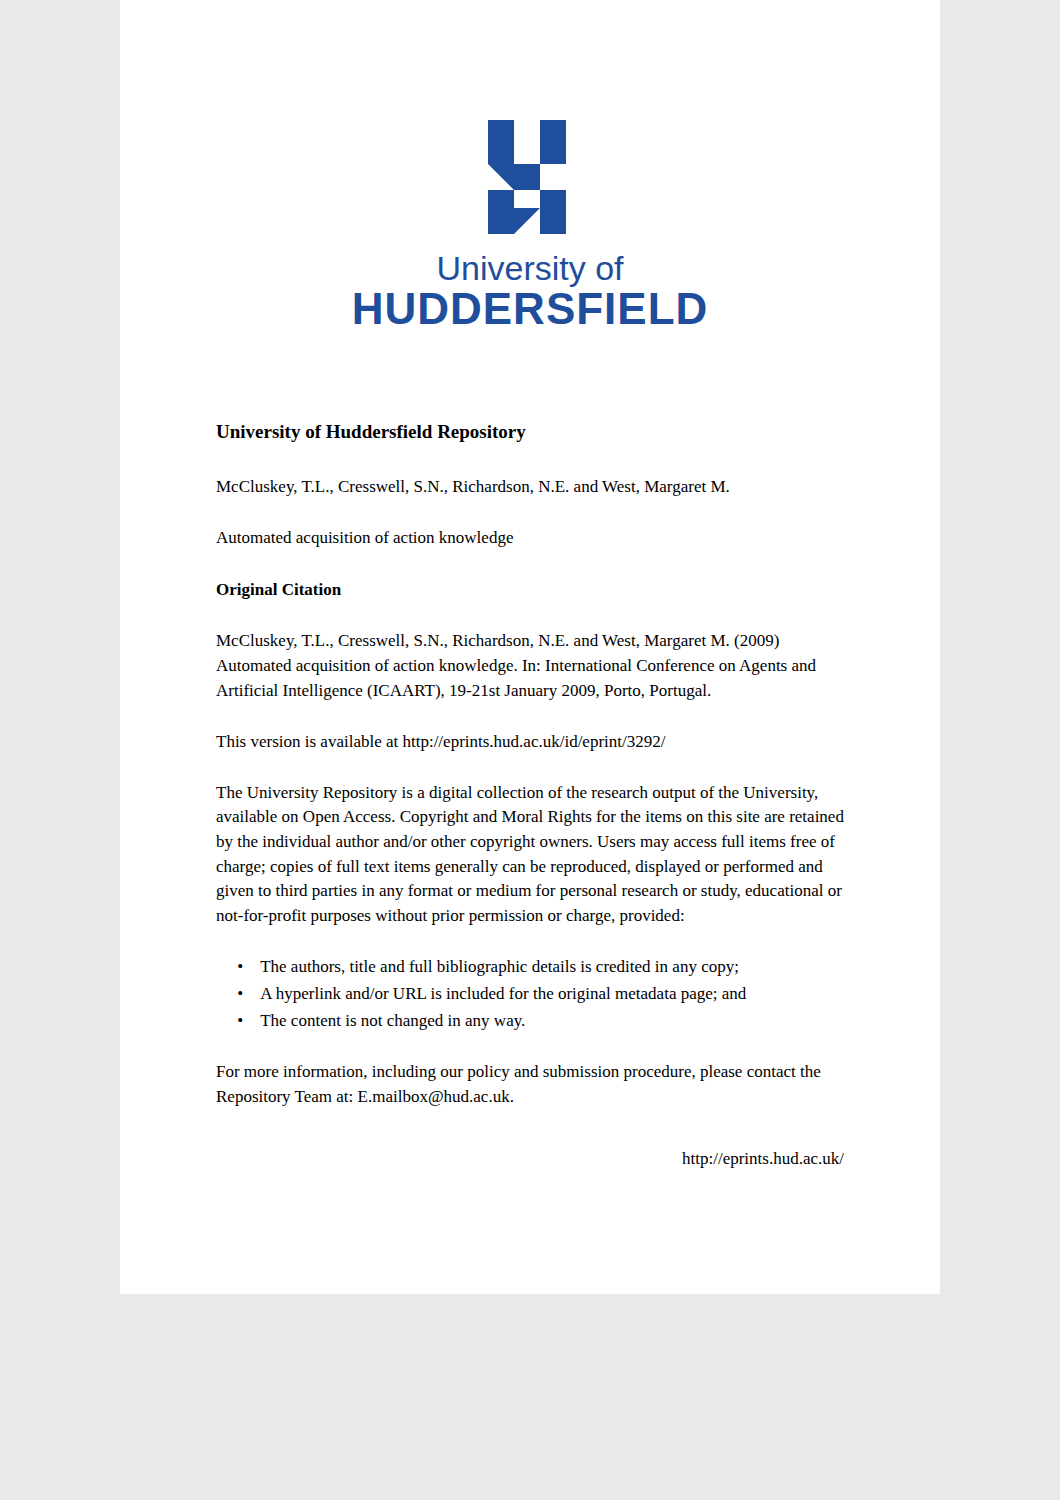University of HUDDERSFIELD
University of Huddersfield Repository
McCluskey, T.L., Cresswell, S.N., Richardson, N.E. and West, Margaret M.
Automated acquisition of action knowledge
Original Citation
McCluskey, T.L., Cresswell, S.N., Richardson, N.E. and West, Margaret M. (2009) Automated acquisition of action knowledge. In: International Conference on Agents and Artificial Intelligence (ICAART), 19-21st January 2009, Porto, Portugal.
This version is available at http://eprints.hud.ac.uk/id/eprint/3292/
The University Repository is a digital collection of the research output of the University, available on Open Access. Copyright and Moral Rights for the items on this site are retained by the individual author and/or other copyright owners. Users may access full items free of charge; copies of full text items generally can be reproduced, displayed or performed and given to third parties in any format or medium for personal research or study, educational or not-for-profit purposes without prior permission or charge, provided:
The authors, title and full bibliographic details is credited in any copy;
A hyperlink and/or URL is included for the original metadata page; and
The content is not changed in any way.
For more information, including our policy and submission procedure, please contact the Repository Team at: E.mailbox@hud.ac.uk.
http://eprints.hud.ac.uk/